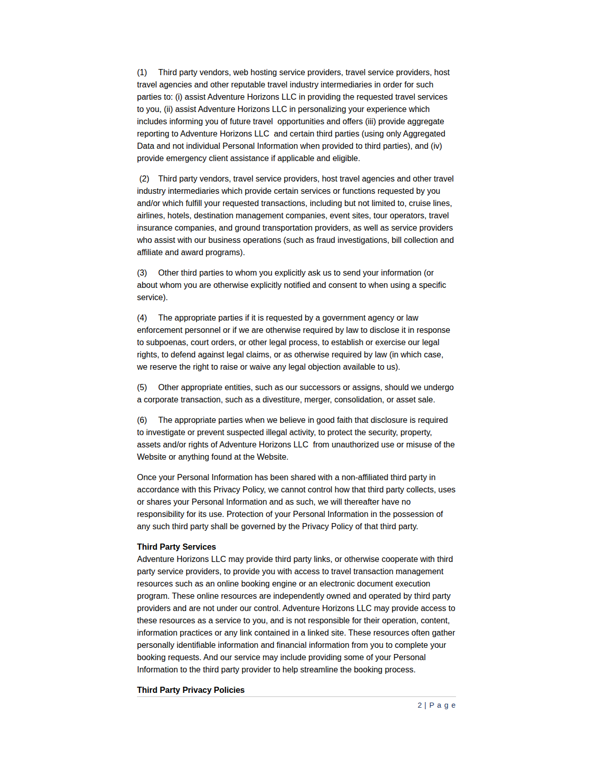(1) Third party vendors, web hosting service providers, travel service providers, host travel agencies and other reputable travel industry intermediaries in order for such parties to: (i) assist Adventure Horizons LLC in providing the requested travel services to you, (ii) assist Adventure Horizons LLC in personalizing your experience which includes informing you of future travel opportunities and offers (iii) provide aggregate reporting to Adventure Horizons LLC and certain third parties (using only Aggregated Data and not individual Personal Information when provided to third parties), and (iv) provide emergency client assistance if applicable and eligible.
(2) Third party vendors, travel service providers, host travel agencies and other travel industry intermediaries which provide certain services or functions requested by you and/or which fulfill your requested transactions, including but not limited to, cruise lines, airlines, hotels, destination management companies, event sites, tour operators, travel insurance companies, and ground transportation providers, as well as service providers who assist with our business operations (such as fraud investigations, bill collection and affiliate and award programs).
(3) Other third parties to whom you explicitly ask us to send your information (or about whom you are otherwise explicitly notified and consent to when using a specific service).
(4) The appropriate parties if it is requested by a government agency or law enforcement personnel or if we are otherwise required by law to disclose it in response to subpoenas, court orders, or other legal process, to establish or exercise our legal rights, to defend against legal claims, or as otherwise required by law (in which case, we reserve the right to raise or waive any legal objection available to us).
(5) Other appropriate entities, such as our successors or assigns, should we undergo a corporate transaction, such as a divestiture, merger, consolidation, or asset sale.
(6) The appropriate parties when we believe in good faith that disclosure is required to investigate or prevent suspected illegal activity, to protect the security, property, assets and/or rights of Adventure Horizons LLC from unauthorized use or misuse of the Website or anything found at the Website.
Once your Personal Information has been shared with a non-affiliated third party in accordance with this Privacy Policy, we cannot control how that third party collects, uses or shares your Personal Information and as such, we will thereafter have no responsibility for its use. Protection of your Personal Information in the possession of any such third party shall be governed by the Privacy Policy of that third party.
Third Party Services
Adventure Horizons LLC may provide third party links, or otherwise cooperate with third party service providers, to provide you with access to travel transaction management resources such as an online booking engine or an electronic document execution program. These online resources are independently owned and operated by third party providers and are not under our control. Adventure Horizons LLC may provide access to these resources as a service to you, and is not responsible for their operation, content, information practices or any link contained in a linked site. These resources often gather personally identifiable information and financial information from you to complete your booking requests. And our service may include providing some of your Personal Information to the third party provider to help streamline the booking process.
Third Party Privacy Policies
2 | P a g e